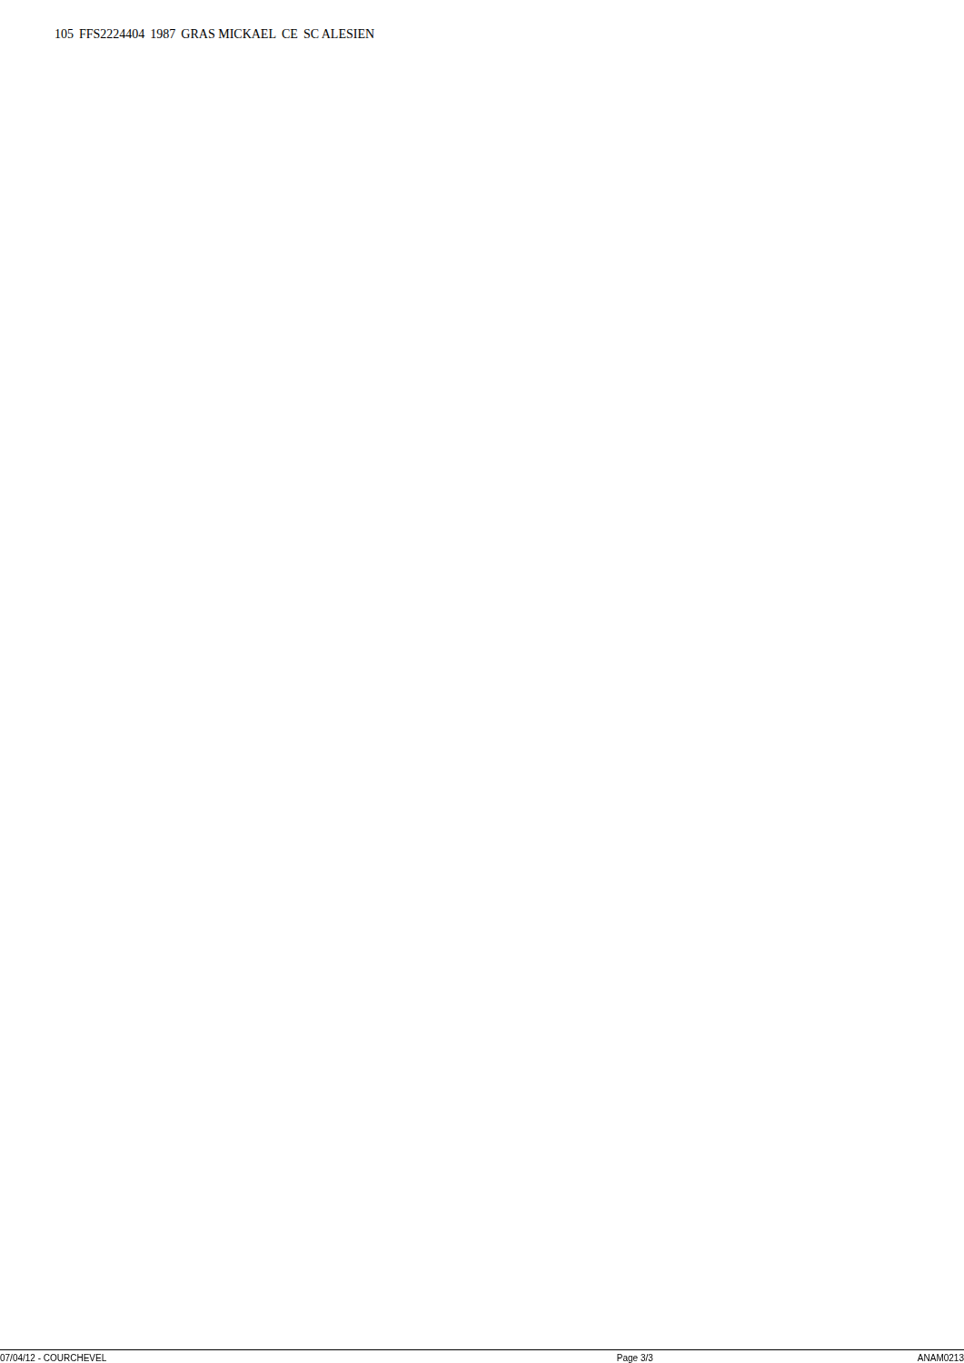| 105 | FFS2224404 | 1987 | GRAS MICKAEL | CE | SC ALESIEN |
| 07/04/12 - COURCHEVEL | Page 3/3 | ANAM0213 |